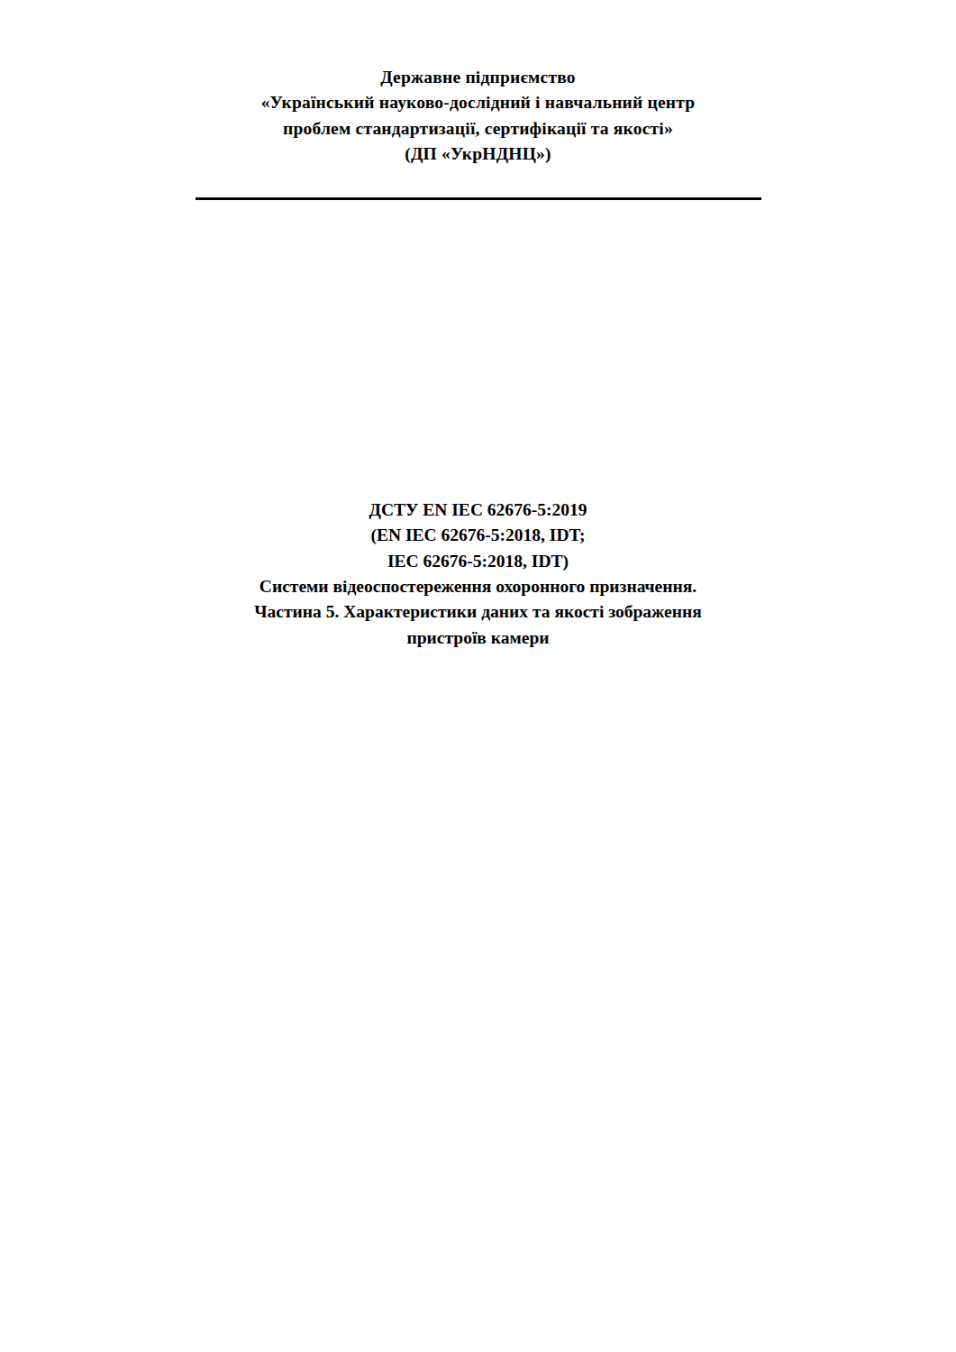Державне підприємство
«Український науково-дослідний і навчальний центр
проблем стандартизації, сертифікації та якості»
(ДП «УкрНДНЦ»)
ДСТУ EN IEC 62676-5:2019
(EN IEC 62676-5:2018, IDT;
IEC 62676-5:2018, IDT)
Системи відеоспостереження охоронного призначення.
Частина 5. Характеристики даних та якості зображення
пристроїв камери